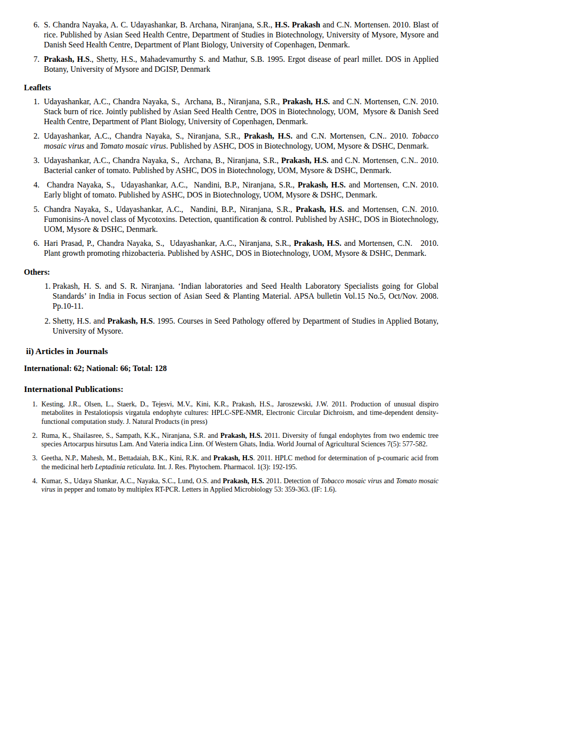S. Chandra Nayaka, A. C. Udayashankar, B. Archana, Niranjana, S.R., H.S. Prakash and C.N. Mortensen. 2010. Blast of rice. Published by Asian Seed Health Centre, Department of Studies in Biotechnology, University of Mysore, Mysore and Danish Seed Health Centre, Department of Plant Biology, University of Copenhagen, Denmark.
Prakash, H.S., Shetty, H.S., Mahadevamurthy S. and Mathur, S.B. 1995. Ergot disease of pearl millet. DOS in Applied Botany, University of Mysore and DGISP, Denmark
Leaflets
Udayashankar, A.C., Chandra Nayaka, S., Archana, B., Niranjana, S.R., Prakash, H.S. and C.N. Mortensen, C.N. 2010. Stack burn of rice. Jointly published by Asian Seed Health Centre, DOS in Biotechnology, UOM, Mysore & Danish Seed Health Centre, Department of Plant Biology, University of Copenhagen, Denmark.
Udayashankar, A.C., Chandra Nayaka, S., Niranjana, S.R., Prakash, H.S. and C.N. Mortensen, C.N.. 2010. Tobacco mosaic virus and Tomato mosaic virus. Published by ASHC, DOS in Biotechnology, UOM, Mysore & DSHC, Denmark.
Udayashankar, A.C., Chandra Nayaka, S., Archana, B., Niranjana, S.R., Prakash, H.S. and C.N. Mortensen, C.N.. 2010. Bacterial canker of tomato. Published by ASHC, DOS in Biotechnology, UOM, Mysore & DSHC, Denmark.
Chandra Nayaka, S., Udayashankar, A.C., Nandini, B.P., Niranjana, S.R., Prakash, H.S. and Mortensen, C.N. 2010. Early blight of tomato. Published by ASHC, DOS in Biotechnology, UOM, Mysore & DSHC, Denmark.
Chandra Nayaka, S., Udayashankar, A.C., Nandini, B.P., Niranjana, S.R., Prakash, H.S. and Mortensen, C.N. 2010. Fumonisins-A novel class of Mycotoxins. Detection, quantification & control. Published by ASHC, DOS in Biotechnology, UOM, Mysore & DSHC, Denmark.
Hari Prasad, P., Chandra Nayaka, S., Udayashankar, A.C., Niranjana, S.R., Prakash, H.S. and Mortensen, C.N. 2010. Plant growth promoting rhizobacteria. Published by ASHC, DOS in Biotechnology, UOM, Mysore & DSHC, Denmark.
Others:
Prakash, H. S. and S. R. Niranjana. ‘Indian laboratories and Seed Health Laboratory Specialists going for Global Standards’ in India in Focus section of Asian Seed & Planting Material. APSA bulletin Vol.15 No.5, Oct/Nov. 2008. Pp.10-11.
Shetty, H.S. and Prakash, H.S. 1995. Courses in Seed Pathology offered by Department of Studies in Applied Botany, University of Mysore.
ii) Articles in Journals
International: 62; National: 66; Total: 128
International Publications:
Kesting, J.R., Olsen, L., Staerk, D., Tejesvi, M.V., Kini, K.R., Prakash, H.S., Jaroszewski, J.W. 2011. Production of unusual dispiro metabolites in Pestalotiopsis virgatula endophyte cultures: HPLC-SPE-NMR, Electronic Circular Dichroism, and time-dependent density-functional computation study. J. Natural Products (in press)
Ruma, K., Shailasree, S., Sampath, K.K., Niranjana, S.R. and Prakash, H.S. 2011. Diversity of fungal endophytes from two endemic tree species Artocarpus hirsutus Lam. And Vateria indica Linn. Of Western Ghats, India. World Journal of Agricultural Sciences 7(5): 577-582.
Geetha, N.P., Mahesh, M., Bettadaiah, B.K., Kini, R.K. and Prakash, H.S. 2011. HPLC method for determination of p-coumaric acid from the medicinal herb Leptadinia reticulata. Int. J. Res. Phytochem. Pharmacol. 1(3): 192-195.
Kumar, S., Udaya Shankar, A.C., Nayaka, S.C., Lund, O.S. and Prakash, H.S. 2011. Detection of Tobacco mosaic virus and Tomato mosaic virus in pepper and tomato by multiplex RT-PCR. Letters in Applied Microbiology 53: 359-363. (IF: 1.6).